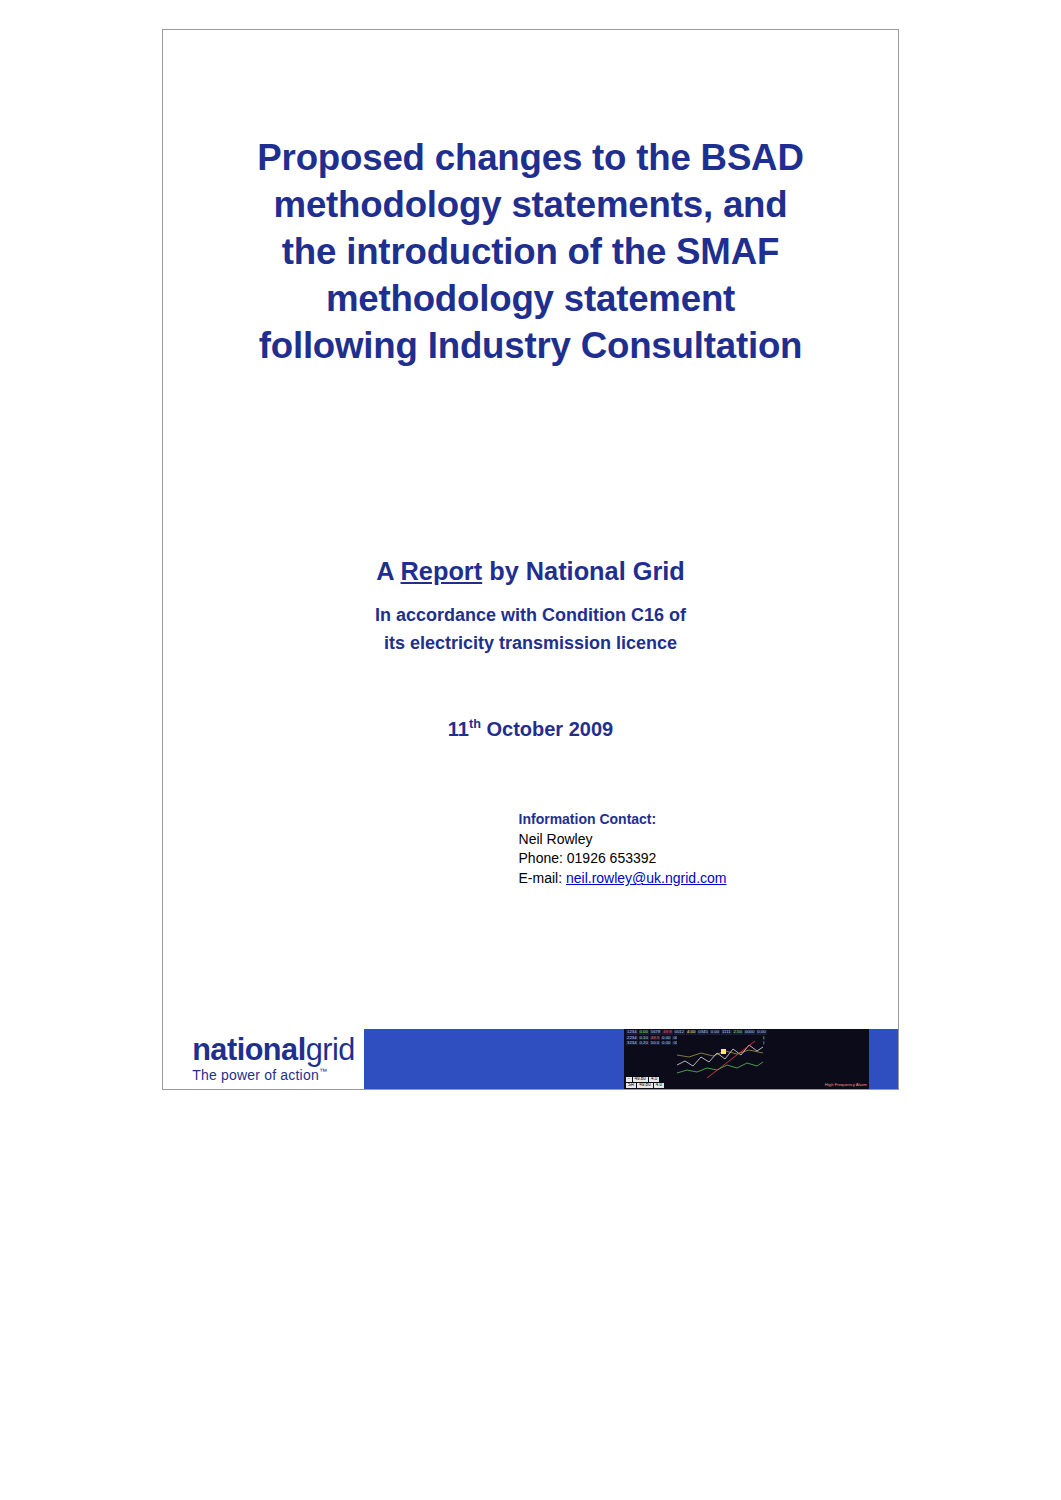Proposed changes to the BSAD methodology statements, and the introduction of the SMAF methodology statement following Industry Consultation
A Report by National Grid
In accordance with Condition C16 of
its electricity transmission licence
11th October 2009
Information Contact:
Neil Rowley
Phone: 01926 653392
E-mail: neil.rowley@uk.ngrid.com
nationalgrid
The power of action™
12340.00567849.800124.0003450.0011112.5000000.00
22340.1049.90.0000224.100.000.0022221.5000000.00
32340.2050.00.0000324.200.000.0033330.5000000.00
-49.804.0
SR 49.804.0
High Frequency Alarm